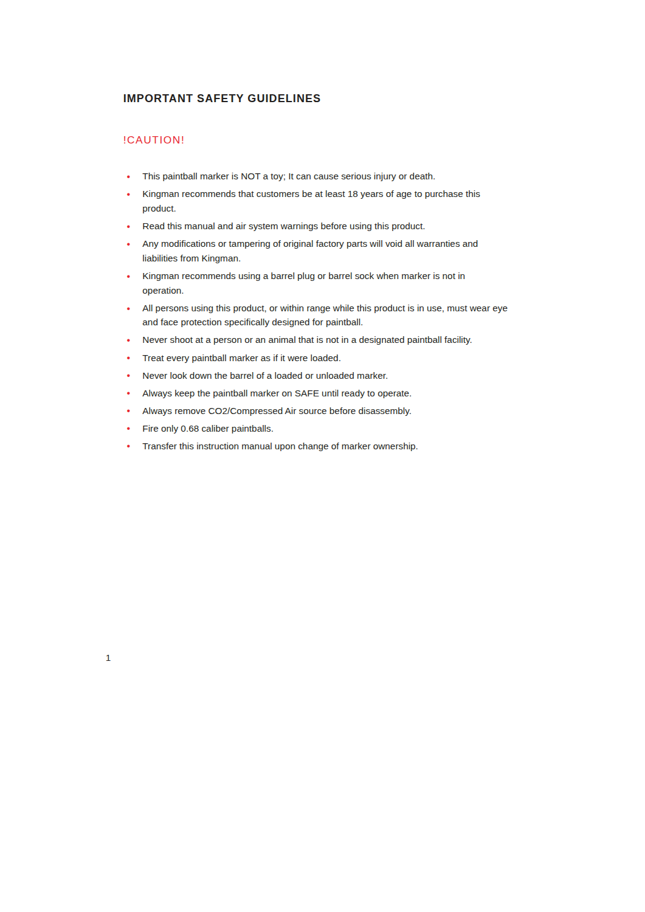IMPORTANT SAFETY GUIDELINES
!CAUTION!
This paintball marker is NOT a toy; It can cause serious injury or death.
Kingman recommends that customers be at least 18 years of age to purchase this product.
Read this manual and air system warnings before using this product.
Any modifications or tampering of original factory parts will void all warranties and liabilities from Kingman.
Kingman recommends using a barrel plug or barrel sock when marker is not in operation.
All persons using this product, or within range while this product is in use, must wear eye and face protection specifically designed for paintball.
Never shoot at a person or an animal that is not in a designated paintball facility.
Treat every paintball marker as if it were loaded.
Never look down the barrel of a loaded or unloaded marker.
Always keep the paintball marker on SAFE until ready to operate.
Always remove CO2/Compressed Air source before disassembly.
Fire only 0.68 caliber paintballs.
Transfer this instruction manual upon change of marker ownership.
1